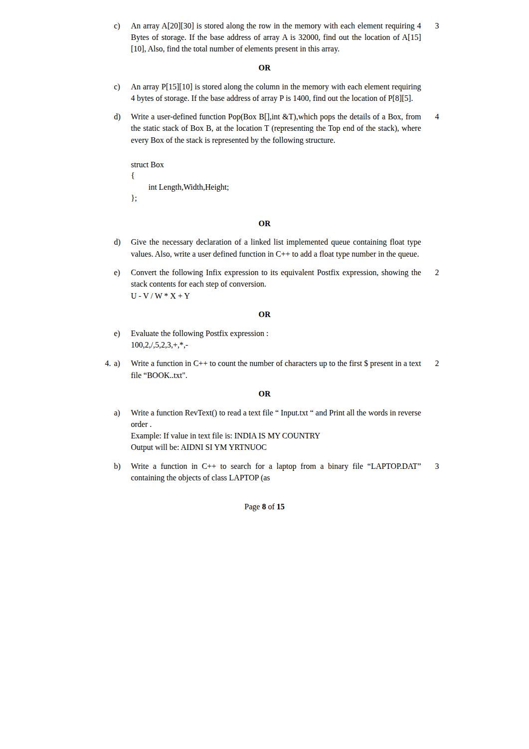c)
An array A[20][30] is stored along the row in the memory with each element requiring 4 Bytes of storage. If the base address of array A is 32000, find out the location of A[15][10], Also, find the total number of elements present in this array.
3
OR
c)
An array P[15][10] is stored along the column in the memory with each element requiring 4 bytes of storage. If the base address of array P is 1400, find out the location of P[8][5].
d)
Write a user-defined function Pop(Box B[],int &T),which pops the details of a Box, from the static stack of Box B, at the location T (representing the Top end of the stack), where every Box of the stack is represented by the following structure.
4
struct Box
{
int Length,Width,Height;
};
OR
d)
Give the necessary declaration of a linked list implemented queue containing float type values. Also, write a user defined function in C++ to add a float type number in the queue.
e)
Convert the following Infix expression to its equivalent Postfix expression, showing the stack contents for each step of conversion.
U - V / W * X + Y
2
OR
e)
Evaluate the following Postfix expression :
100,2,/,5,2,3,+,*,-
4.
a)
Write a function in C++ to count the number of characters up to the first $ present in a text file “BOOK..txt".
2
OR
a)
Write a function RevText() to read a text file “ Input.txt “ and Print all the words in reverse order .
Example: If value in text file is: INDIA IS MY COUNTRY
Output will be: AIDNI SI YM YRTNUOC
b)
Write a function in C++ to search for a laptop from a binary file “LAPTOP.DAT” containing the objects of class LAPTOP (as
3
Page 8 of 15